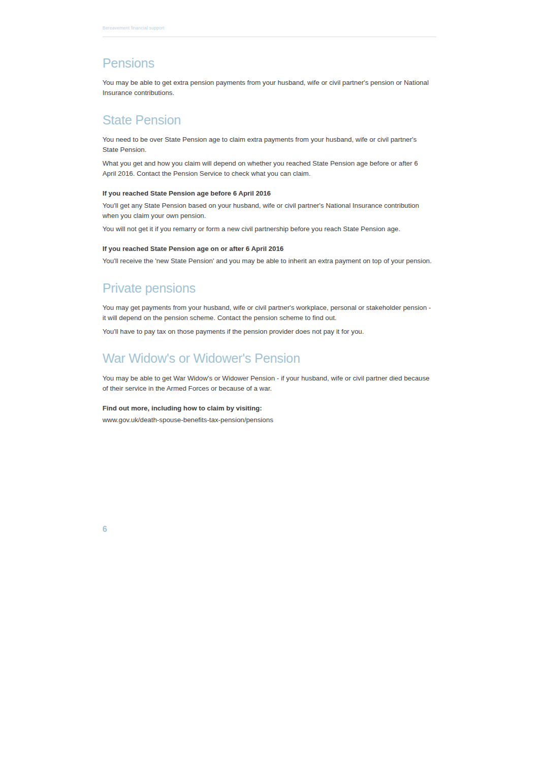Bereavement financial support
Pensions
You may be able to get extra pension payments from your husband, wife or civil partner's pension or National Insurance contributions.
State Pension
You need to be over State Pension age to claim extra payments from your husband, wife or civil partner's State Pension.
What you get and how you claim will depend on whether you reached State Pension age before or after 6 April 2016. Contact the Pension Service to check what you can claim.
If you reached State Pension age before 6 April 2016
You'll get any State Pension based on your husband, wife or civil partner's National Insurance contribution when you claim your own pension.
You will not get it if you remarry or form a new civil partnership before you reach State Pension age.
If you reached State Pension age on or after 6 April 2016
You'll receive the 'new State Pension' and you may be able to inherit an extra payment on top of your pension.
Private pensions
You may get payments from your husband, wife or civil partner's workplace, personal or stakeholder pension - it will depend on the pension scheme. Contact the pension scheme to find out.
You'll have to pay tax on those payments if the pension provider does not pay it for you.
War Widow's or Widower's Pension
You may be able to get War Widow's or Widower Pension - if your husband, wife or civil partner died because of their service in the Armed Forces or because of a war.
Find out more, including how to claim by visiting:
www.gov.uk/death-spouse-benefits-tax-pension/pensions
6